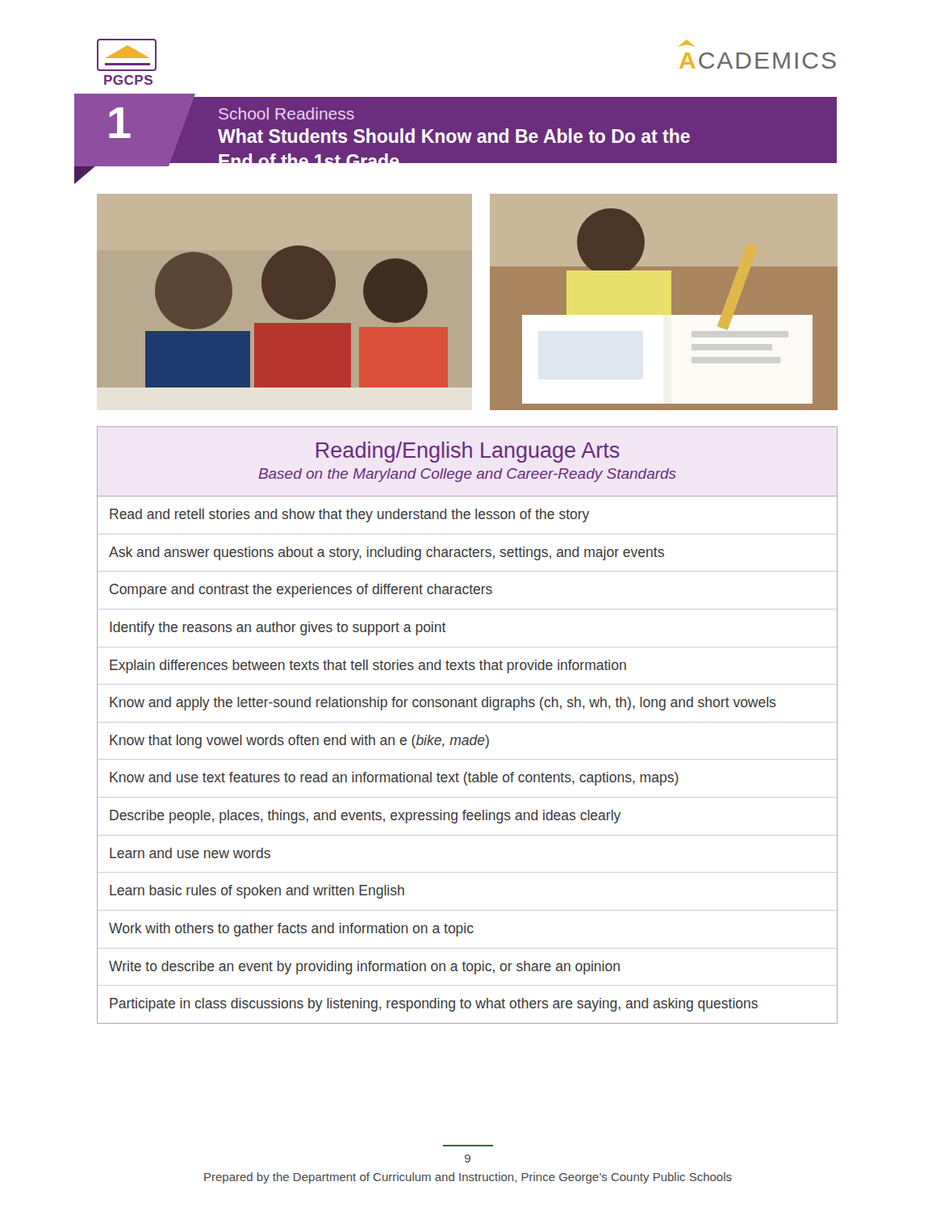PGCPS
ACADEMICS
1
School Readiness
What Students Should Know and Be Able to Do at the
End of the 1st Grade
Reading/English Language Arts
Based on the Maryland College and Career-Ready Standards
Read and retell stories and show that they understand the lesson of the story
Ask and answer questions about a story, including characters, settings, and major events
Compare and contrast the experiences of different characters
Identify the reasons an author gives to support a point
Explain differences between texts that tell stories and texts that provide information
Know and apply the letter-sound relationship for consonant digraphs (ch, sh, wh, th), long and short vowels
Know that long vowel words often end with an e (bike, made)
Know and use text features to read an informational text (table of contents, captions, maps)
Describe people, places, things, and events, expressing feelings and ideas clearly
Learn and use new words
Learn basic rules of spoken and written English
Work with others to gather facts and information on a topic
Write to describe an event by providing information on a topic, or share an opinion
Participate in class discussions by listening, responding to what others are saying, and asking questions
9
Prepared by the Department of Curriculum and Instruction, Prince George’s County Public Schools